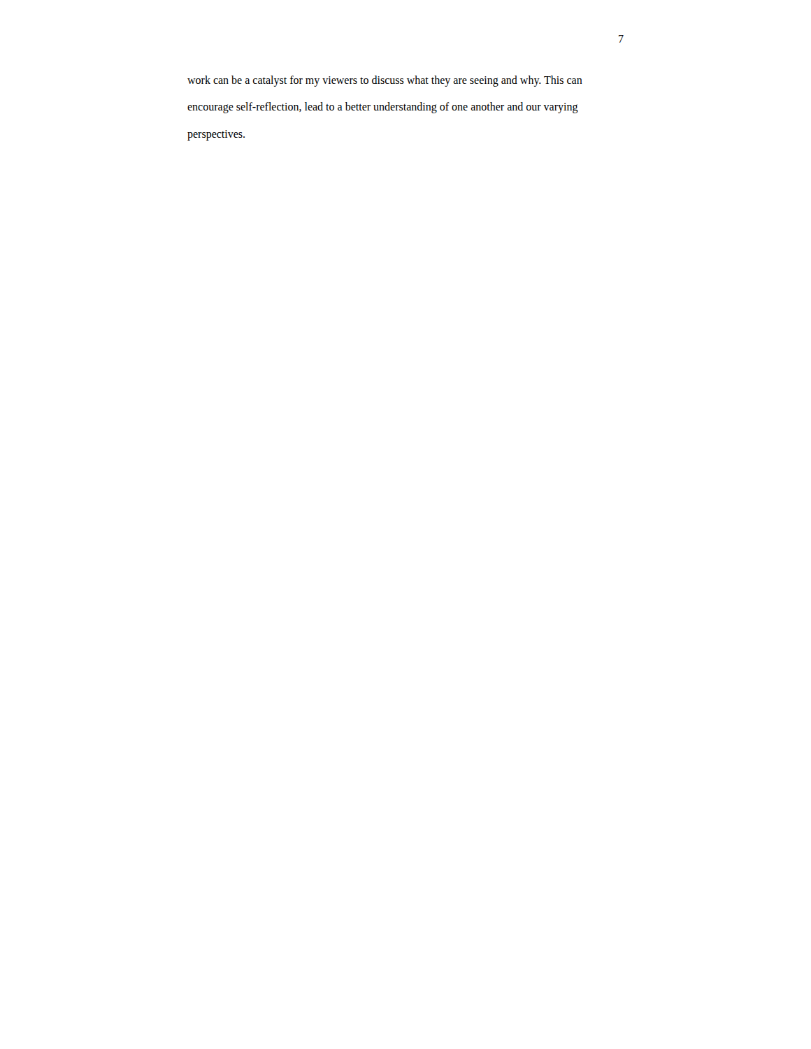7
work can be a catalyst for my viewers to discuss what they are seeing and why. This can encourage self-reflection, lead to a better understanding of one another and our varying perspectives.